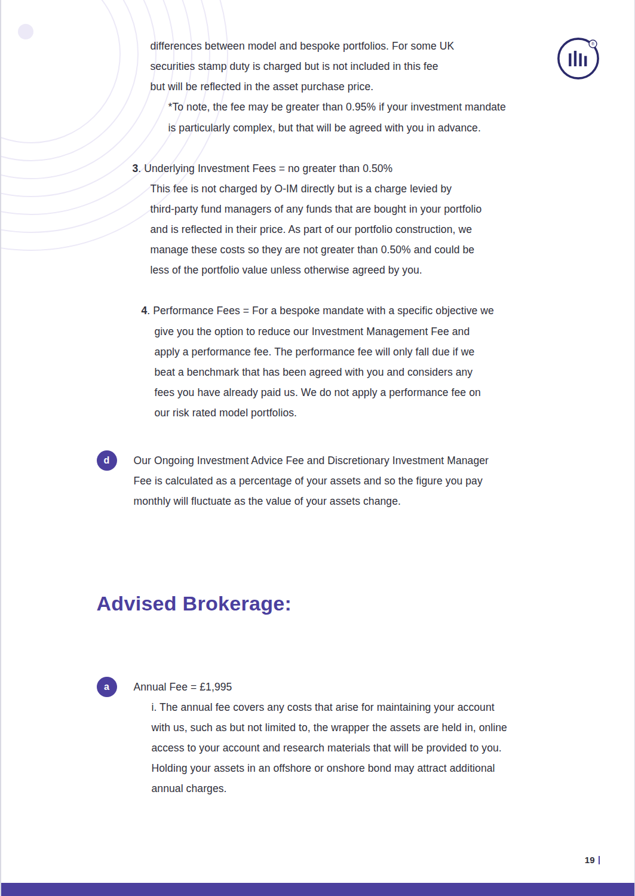®
differences between model and bespoke portfolios. For some UK
securities stamp duty is charged but is not included in this fee
but will be reflected in the asset purchase price.
*To note, the fee may be greater than 0.95% if your investment mandate
is particularly complex, but that will be agreed with you in advance.
3. Underlying Investment Fees = no greater than 0.50%
This fee is not charged by O-IM directly but is a charge levied by
third-party fund managers of any funds that are bought in your portfolio
and is reflected in their price. As part of our portfolio construction, we
manage these costs so they are not greater than 0.50% and could be
less of the portfolio value unless otherwise agreed by you.
4. Performance Fees = For a bespoke mandate with a specific objective we
give you the option to reduce our Investment Management Fee and
apply a performance fee. The performance fee will only fall due if we
beat a benchmark that has been agreed with you and considers any
fees you have already paid us. We do not apply a performance fee on
our risk rated model portfolios.
d
Our Ongoing Investment Advice Fee and Discretionary Investment Manager
Fee is calculated as a percentage of your assets and so the figure you pay
monthly will fluctuate as the value of your assets change.
Advised Brokerage:
a
Annual Fee = £1,995
i. The annual fee covers any costs that arise for maintaining your account
with us, such as but not limited to, the wrapper the assets are held in, online
access to your account and research materials that will be provided to you.
Holding your assets in an offshore or onshore bond may attract additional
annual charges.
19